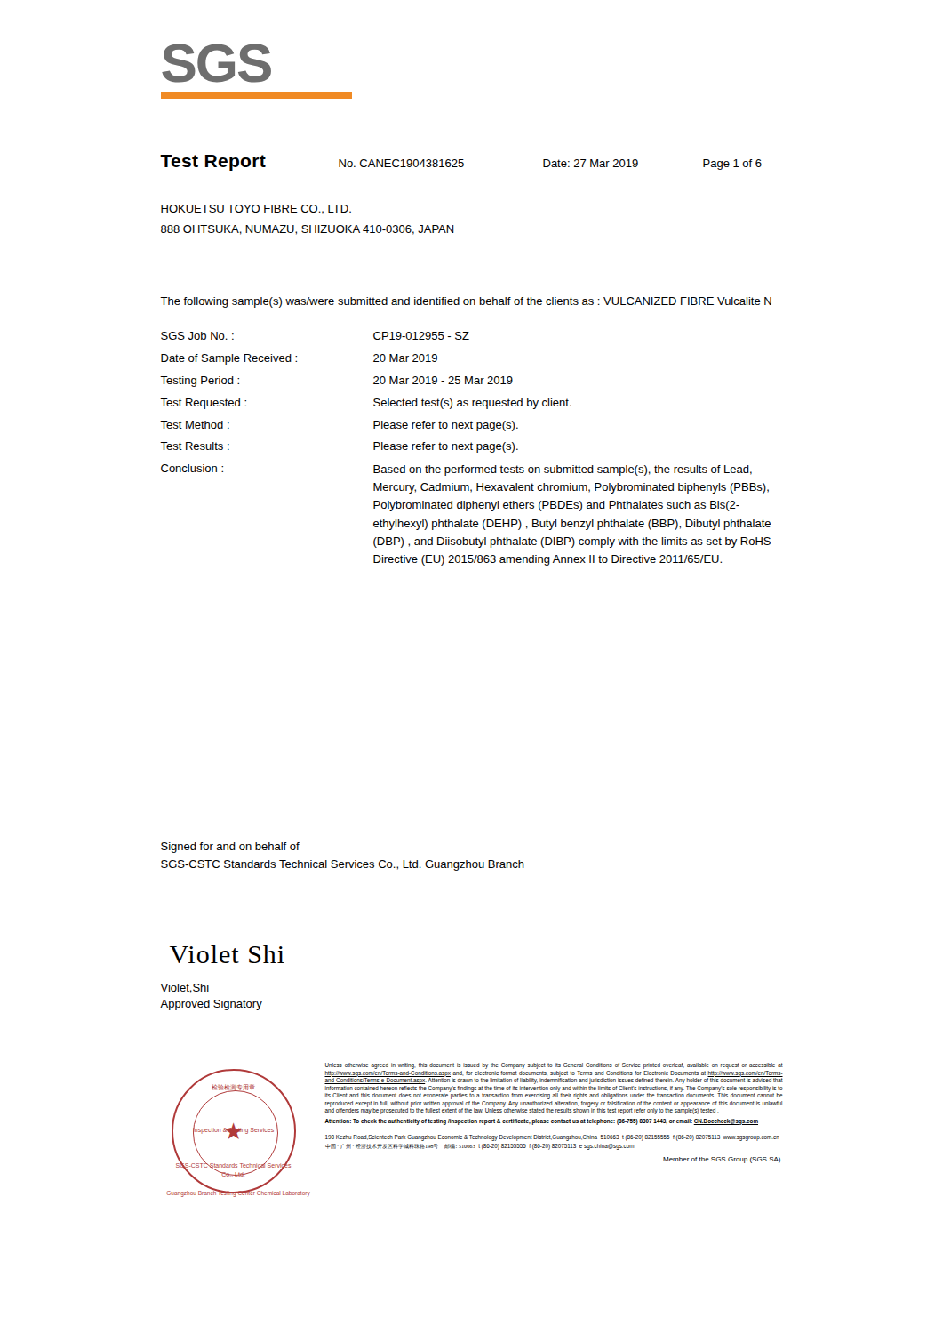SGS
Test Report
No. CANEC1904381625
Date: 27 Mar 2019
Page 1 of 6
HOKUETSU TOYO FIBRE CO., LTD.
888 OHTSUKA, NUMAZU, SHIZUOKA 410-0306, JAPAN
The following sample(s) was/were submitted and identified on behalf of the clients as : VULCANIZED FIBRE Vulcalite N
| SGS Job No. : | CP19-012955 - SZ |
| Date of Sample Received : | 20 Mar 2019 |
| Testing Period : | 20 Mar 2019 - 25 Mar 2019 |
| Test Requested : | Selected test(s) as requested by client. |
| Test Method : | Please refer to next page(s). |
| Test Results : | Please refer to next page(s). |
| Conclusion : | Based on the performed tests on submitted sample(s), the results of Lead, Mercury, Cadmium, Hexavalent chromium, Polybrominated biphenyls (PBBs), Polybrominated diphenyl ethers (PBDEs) and Phthalates such as Bis(2-ethylhexyl) phthalate (DEHP) , Butyl benzyl phthalate (BBP), Dibutyl phthalate (DBP) , and Diisobutyl phthalate (DIBP) comply with the limits as set by RoHS Directive (EU) 2015/863 amending Annex II to Directive 2011/65/EU. |
Signed for and on behalf of
SGS-CSTC Standards Technical Services Co., Ltd. Guangzhou Branch
Violet Shi
Violet,Shi
Approved Signatory
检验检测专用章
★
Inspection & Testing Services
SGS-CSTC Standards Technical Services Co., Ltd.
Guangzhou Branch Testing Center Chemical Laboratory
Unless otherwise agreed in writing, this document is issued by the Company subject to its General Conditions of Service printed overleaf, available on request or accessible at http://www.sgs.com/en/Terms-and-Conditions.aspx and, for electronic format documents, subject to Terms and Conditions for Electronic Documents at http://www.sgs.com/en/Terms-and-Conditions/Terms-e-Document.aspx. Attention is drawn to the limitation of liability, indemnification and jurisdiction issues defined therein. Any holder of this document is advised that information contained hereon reflects the Company's findings at the time of its intervention only and within the limits of Client's instructions, if any. The Company's sole responsibility is to its Client and this document does not exonerate parties to a transaction from exercising all their rights and obligations under the transaction documents. This document cannot be reproduced except in full, without prior written approval of the Company. Any unauthorized alteration, forgery or falsification of the content or appearance of this document is unlawful and offenders may be prosecuted to the fullest extent of the law. Unless otherwise stated the results shown in this test report refer only to the sample(s) tested .
Attention: To check the authenticity of testing /inspection report & certificate, please contact us at telephone: (86-755) 8307 1443, or email: CN.Doccheck@sgs.com
198 Kezhu Road,Scientech Park Guangzhou Economic & Technology Development District,Guangzhou,China 510663 t (86-20) 82155555 f (86-20) 82075113 www.sgsgroup.com.cn
中国 · 广州 · 经济技术开发区科学城科珠路198号 邮编: 510663 t (86-20) 82155555 f (86-20) 82075113 e sgs.china@sgs.com
Member of the SGS Group (SGS SA)